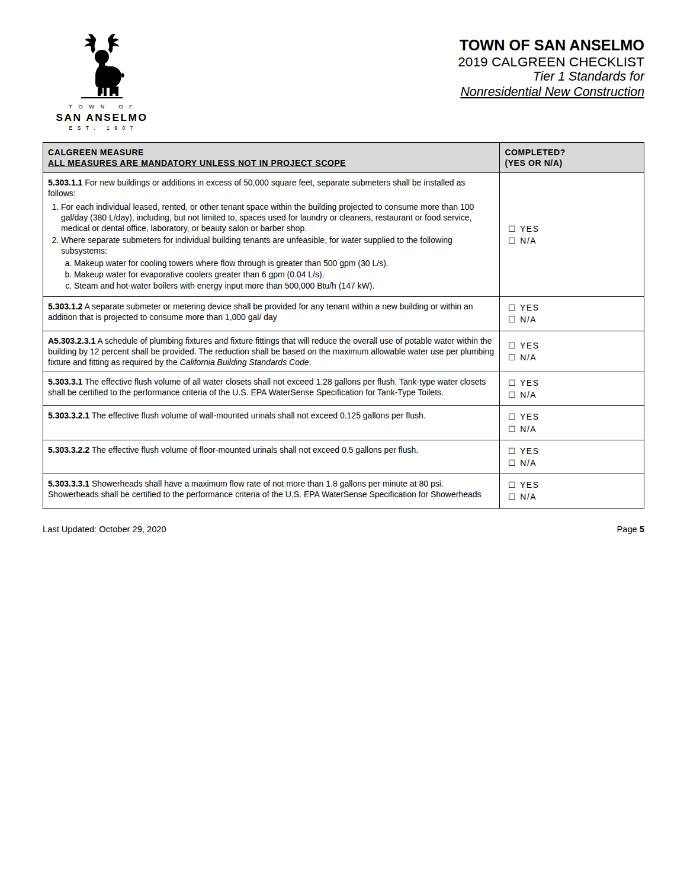T O W N O F
SAN ANSELMO
E S T . 1 9 0 7
TOWN OF SAN ANSELMO
2019 CALGREEN CHECKLIST
Tier 1 Standards for
Nonresidential New Construction
| CALGREEN MEASURE ALL MEASURES ARE MANDATORY UNLESS NOT IN PROJECT SCOPE | COMPLETED? (YES OR N/A) |
| --- | --- |
| 5.303.1.1 For new buildings or additions in excess of 50,000 square feet, separate submeters shall be installed as follows: For each individual leased, rented, or other tenant space within the building projected to consume more than 100 gal/day (380 L/day), including, but not limited to, spaces used for laundry or cleaners, restaurant or food service, medical or dental office, laboratory, or beauty salon or barber shop. Where separate submeters for individual building tenants are unfeasible, for water supplied to the following subsystems: Makeup water for cooling towers where flow through is greater than 500 gpm (30 L/s). Makeup water for evaporative coolers greater than 6 gpm (0.04 L/s). Steam and hot-water boilers with energy input more than 500,000 Btu/h (147 kW). | ☐ YES ☐ N/A |
| 5.303.1.2 A separate submeter or metering device shall be provided for any tenant within a new building or within an addition that is projected to consume more than 1,000 gal/ day | ☐ YES ☐ N/A |
| A5.303.2.3.1 A schedule of plumbing fixtures and fixture fittings that will reduce the overall use of potable water within the building by 12 percent shall be provided. The reduction shall be based on the maximum allowable water use per plumbing fixture and fitting as required by the California Building Standards Code . | ☐ YES ☐ N/A |
| 5.303.3.1 The effective flush volume of all water closets shall not exceed 1.28 gallons per flush. Tank-type water closets shall be certified to the performance criteria of the U.S. EPA WaterSense Specification for Tank-Type Toilets. | ☐ YES ☐ N/A |
| 5.303.3.2.1 The effective flush volume of wall-mounted urinals shall not exceed 0.125 gallons per flush. | ☐ YES ☐ N/A |
| 5.303.3.2.2 The effective flush volume of floor-mounted urinals shall not exceed 0.5 gallons per flush. | ☐ YES ☐ N/A |
| 5.303.3.3.1 Showerheads shall have a maximum flow rate of not more than 1.8 gallons per minute at 80 psi. Showerheads shall be certified to the performance criteria of the U.S. EPA WaterSense Specification for Showerheads | ☐ YES ☐ N/A |
Last Updated: October 29, 2020
Page 5